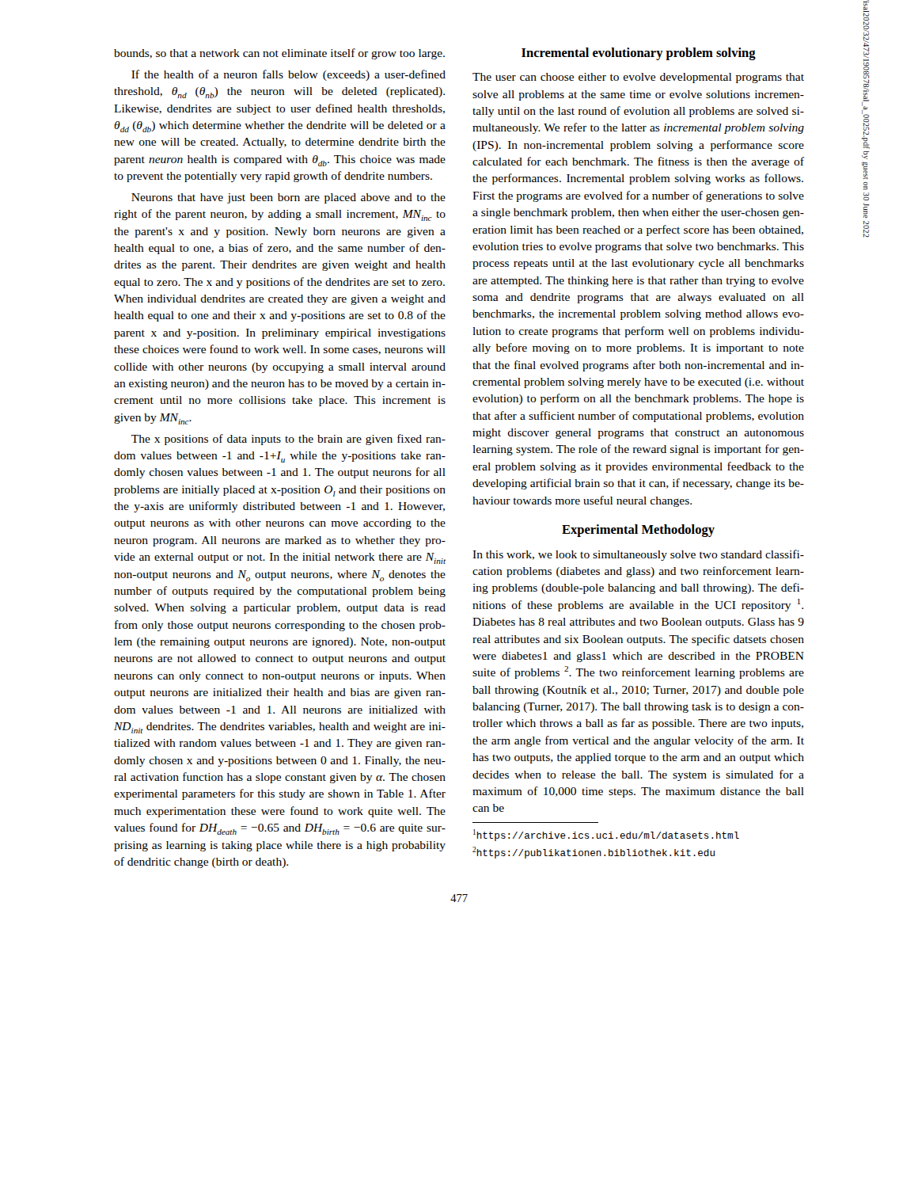Downloaded from http://direct.mit.edu/isal/proceedings-pdf/isal2020/32/473/1908578/isal_a_00252.pdf by guest on 30 June 2022
bounds, so that a network can not eliminate itself or grow too large.
If the health of a neuron falls below (exceeds) a user-defined threshold, θnd (θnb) the neuron will be deleted (replicated). Likewise, dendrites are subject to user defined health thresholds, θdd (θdb) which determine whether the dendrite will be deleted or a new one will be created. Actually, to determine dendrite birth the parent neuron health is compared with θdb. This choice was made to prevent the potentially very rapid growth of dendrite numbers.
Neurons that have just been born are placed above and to the right of the parent neuron, by adding a small increment, MNinc to the parent's x and y position. Newly born neurons are given a health equal to one, a bias of zero, and the same number of dendrites as the parent. Their dendrites are given weight and health equal to zero. The x and y positions of the dendrites are set to zero. When individual dendrites are created they are given a weight and health equal to one and their x and y-positions are set to 0.8 of the parent x and y-position. In preliminary empirical investigations these choices were found to work well. In some cases, neurons will collide with other neurons (by occupying a small interval around an existing neuron) and the neuron has to be moved by a certain increment until no more collisions take place. This increment is given by MNinc.
The x positions of data inputs to the brain are given fixed random values between -1 and -1+Iu while the y-positions take randomly chosen values between -1 and 1. The output neurons for all problems are initially placed at x-position Ol and their positions on the y-axis are uniformly distributed between -1 and 1. However, output neurons as with other neurons can move according to the neuron program. All neurons are marked as to whether they provide an external output or not. In the initial network there are Ninit non-output neurons and No output neurons, where No denotes the number of outputs required by the computational problem being solved. When solving a particular problem, output data is read from only those output neurons corresponding to the chosen problem (the remaining output neurons are ignored). Note, non-output neurons are not allowed to connect to output neurons and output neurons can only connect to non-output neurons or inputs. When output neurons are initialized their health and bias are given random values between -1 and 1. All neurons are initialized with NDinit dendrites. The dendrites variables, health and weight are initialized with random values between -1 and 1. They are given randomly chosen x and y-positions between 0 and 1. Finally, the neural activation function has a slope constant given by α. The chosen experimental parameters for this study are shown in Table 1. After much experimentation these were found to work quite well. The values found for DHdeath = −0.65 and DHbirth = −0.6 are quite surprising as learning is taking place while there is a high probability of dendritic change (birth or death).
Incremental evolutionary problem solving
The user can choose either to evolve developmental programs that solve all problems at the same time or evolve solutions incrementally until on the last round of evolution all problems are solved simultaneously. We refer to the latter as incremental problem solving (IPS). In non-incremental problem solving a performance score calculated for each benchmark. The fitness is then the average of the performances. Incremental problem solving works as follows. First the programs are evolved for a number of generations to solve a single benchmark problem, then when either the user-chosen generation limit has been reached or a perfect score has been obtained, evolution tries to evolve programs that solve two benchmarks. This process repeats until at the last evolutionary cycle all benchmarks are attempted. The thinking here is that rather than trying to evolve soma and dendrite programs that are always evaluated on all benchmarks, the incremental problem solving method allows evolution to create programs that perform well on problems individually before moving on to more problems. It is important to note that the final evolved programs after both non-incremental and incremental problem solving merely have to be executed (i.e. without evolution) to perform on all the benchmark problems. The hope is that after a sufficient number of computational problems, evolution might discover general programs that construct an autonomous learning system. The role of the reward signal is important for general problem solving as it provides environmental feedback to the developing artificial brain so that it can, if necessary, change its behaviour towards more useful neural changes.
Experimental Methodology
In this work, we look to simultaneously solve two standard classification problems (diabetes and glass) and two reinforcement learning problems (double-pole balancing and ball throwing). The definitions of these problems are available in the UCI repository 1. Diabetes has 8 real attributes and two Boolean outputs. Glass has 9 real attributes and six Boolean outputs. The specific datsets chosen were diabetes1 and glass1 which are described in the PROBEN suite of problems 2. The two reinforcement learning problems are ball throwing (Koutník et al., 2010; Turner, 2017) and double pole balancing (Turner, 2017). The ball throwing task is to design a controller which throws a ball as far as possible. There are two inputs, the arm angle from vertical and the angular velocity of the arm. It has two outputs, the applied torque to the arm and an output which decides when to release the ball. The system is simulated for a maximum of 10,000 time steps. The maximum distance the ball can be
1 https://archive.ics.uci.edu/ml/datasets.html
2 https://publikationen.bibliothek.kit.edu
477